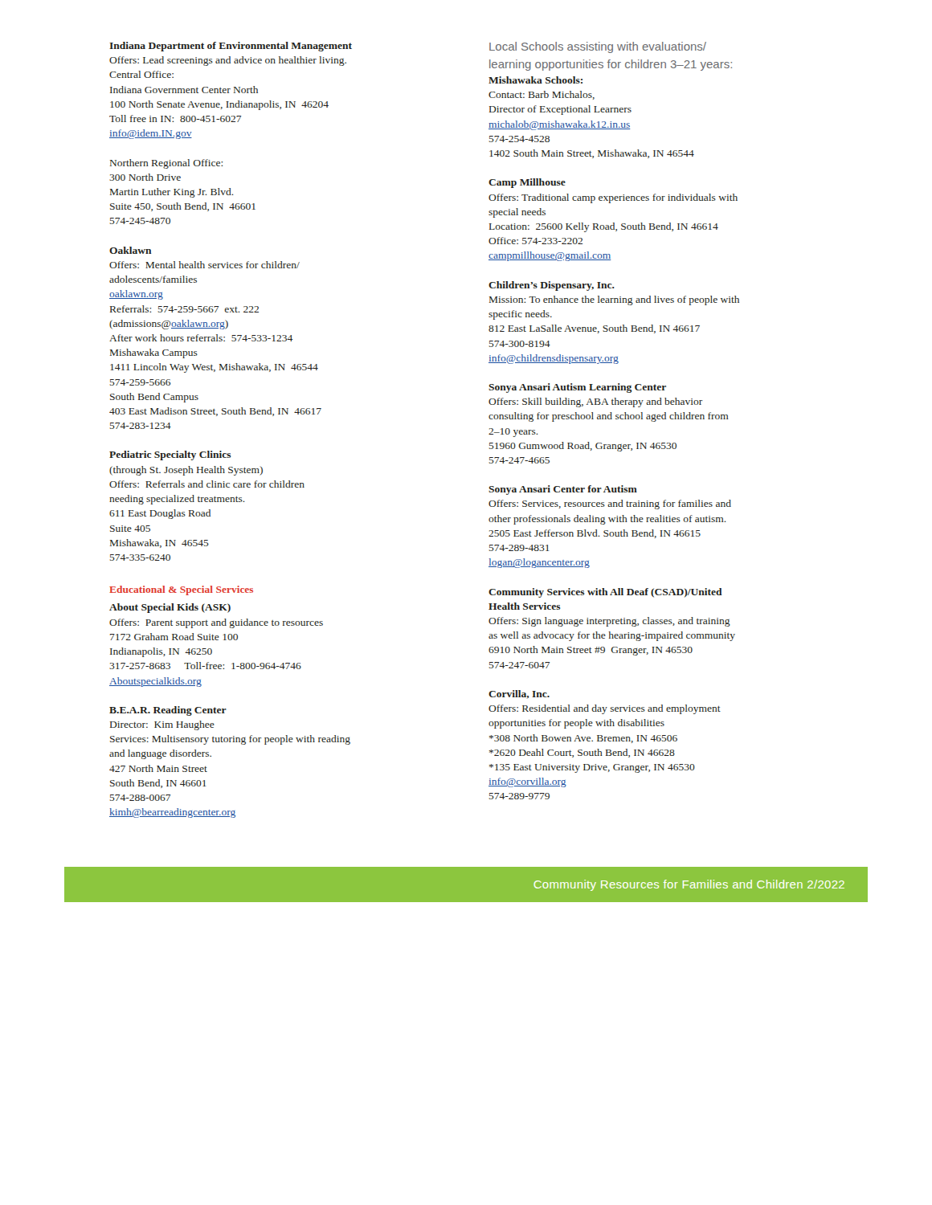Indiana Department of Environmental Management
Offers: Lead screenings and advice on healthier living.
Central Office:
Indiana Government Center North
100 North Senate Avenue, Indianapolis, IN 46204
Toll free in IN: 800-451-6027
info@idem.IN.gov
Northern Regional Office:
300 North Drive
Martin Luther King Jr. Blvd.
Suite 450, South Bend, IN 46601
574-245-4870
Oaklawn
Offers: Mental health services for children/
adolescents/families
oaklawn.org
Referrals: 574-259-5667 ext. 222
(admissions@oaklawn.org)
After work hours referrals: 574-533-1234
Mishawaka Campus
1411 Lincoln Way West, Mishawaka, IN 46544
574-259-5666
South Bend Campus
403 East Madison Street, South Bend, IN 46617
574-283-1234
Pediatric Specialty Clinics
(through St. Joseph Health System)
Offers: Referrals and clinic care for children
needing specialized treatments.
611 East Douglas Road
Suite 405
Mishawaka, IN 46545
574-335-6240
Educational & Special Services
About Special Kids (ASK)
Offers: Parent support and guidance to resources
7172 Graham Road Suite 100
Indianapolis, IN 46250
317-257-8683 Toll-free: 1-800-964-4746
Aboutspecialkids.org
B.E.A.R. Reading Center
Director: Kim Haughee
Services: Multisensory tutoring for people with reading
and language disorders.
427 North Main Street
South Bend, IN 46601
574-288-0067
kimh@bearreadingcenter.org
Local Schools assisting with evaluations/
learning opportunities for children 3–21 years:
Mishawaka Schools:
Contact: Barb Michalos,
Director of Exceptional Learners
michalob@mishawaka.k12.in.us
574-254-4528
1402 South Main Street, Mishawaka, IN 46544
Camp Millhouse
Offers: Traditional camp experiences for individuals with
special needs
Location: 25600 Kelly Road, South Bend, IN 46614
Office: 574-233-2202
campmillhouse@gmail.com
Children’s Dispensary, Inc.
Mission: To enhance the learning and lives of people with
specific needs.
812 East LaSalle Avenue, South Bend, IN 46617
574-300-8194
info@childrensdispensary.org
Sonya Ansari Autism Learning Center
Offers: Skill building, ABA therapy and behavior
consulting for preschool and school aged children from
2–10 years.
51960 Gumwood Road, Granger, IN 46530
574-247-4665
Sonya Ansari Center for Autism
Offers: Services, resources and training for families and
other professionals dealing with the realities of autism.
2505 East Jefferson Blvd. South Bend, IN 46615
574-289-4831
logan@logancenter.org
Community Services with All Deaf (CSAD)/United
Health Services
Offers: Sign language interpreting, classes, and training
as well as advocacy for the hearing-impaired community
6910 North Main Street #9 Granger, IN 46530
574-247-6047
Corvilla, Inc.
Offers: Residential and day services and employment
opportunities for people with disabilities
*308 North Bowen Ave. Bremen, IN 46506
*2620 Deahl Court, South Bend, IN 46628
*135 East University Drive, Granger, IN 46530
info@corvilla.org
574-289-9779
Community Resources for Families and Children 2/2022